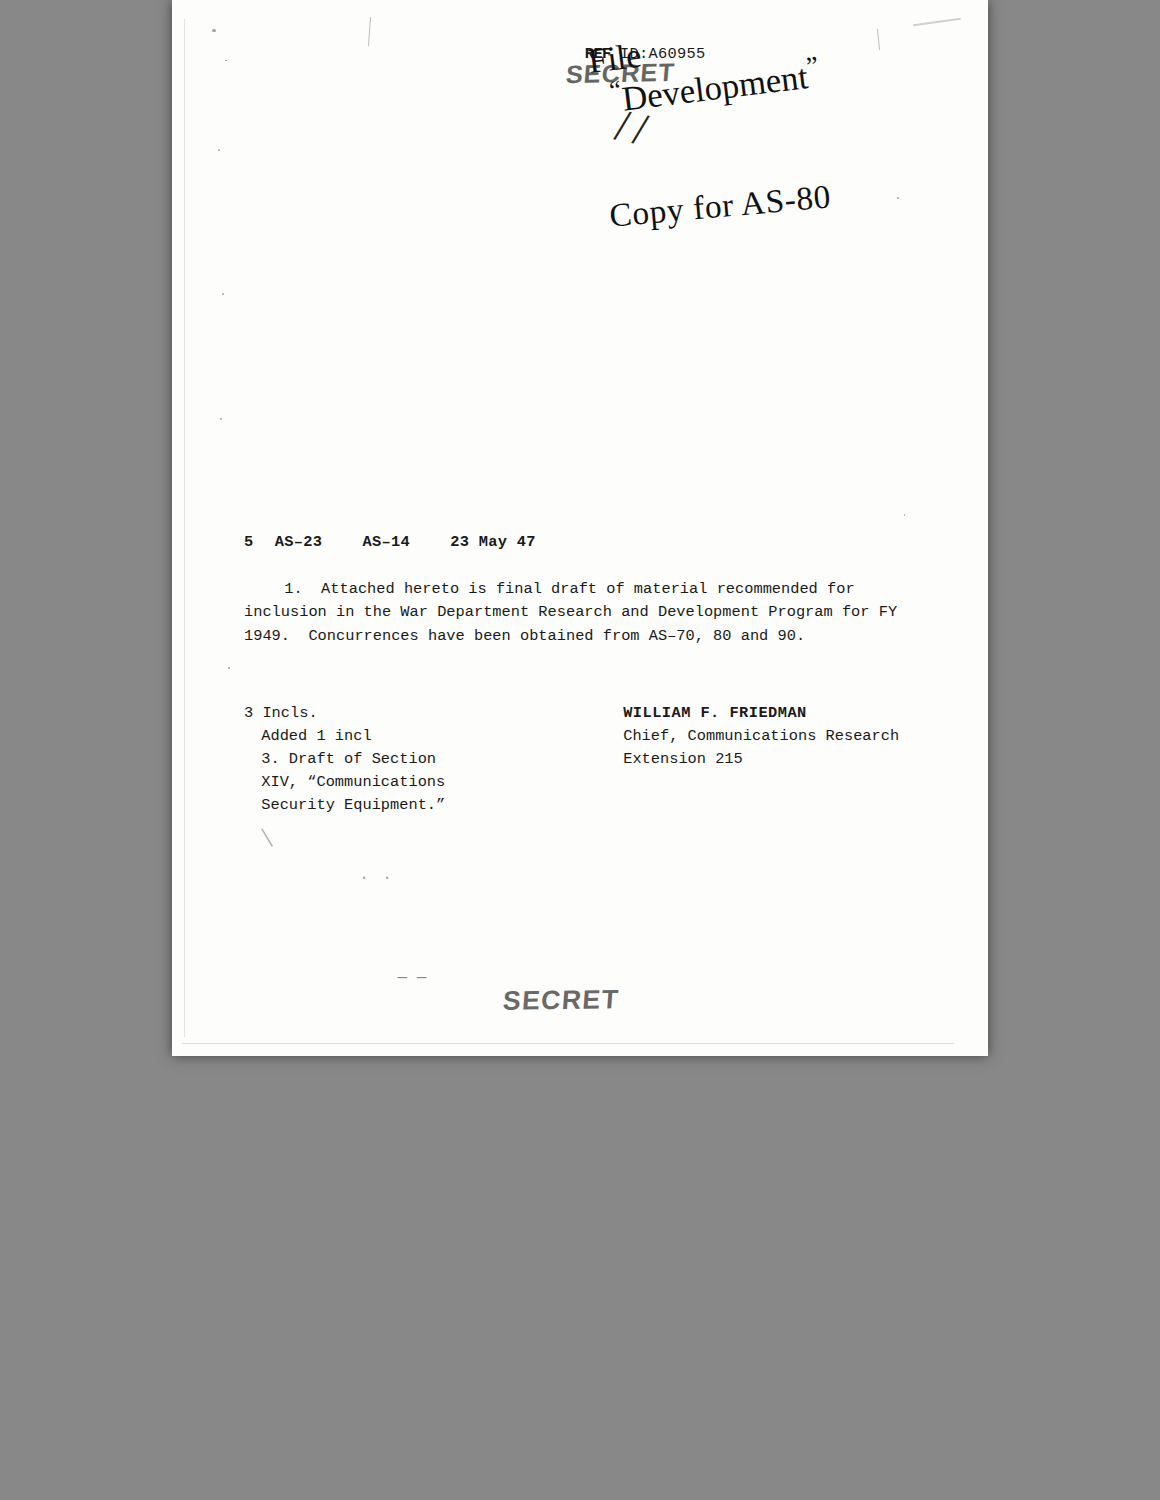REF ID:A60955
SECRET
File
“Development”
/ /
Copy for AS-80
5 AS–23 AS–14 23 May 47
1. Attached hereto is final draft of material recommended for inclusion in the War Department Research and Development Program for FY 1949. Concurrences have been obtained from AS–70, 80 and 90.
3 Incls.
Added 1 incl
3. Draft of Section
XIV, “Communications
Security Equipment.”
WILLIAM F. FRIEDMAN
Chief, Communications Research
Extension 215
\
· ·
— —
SECRET